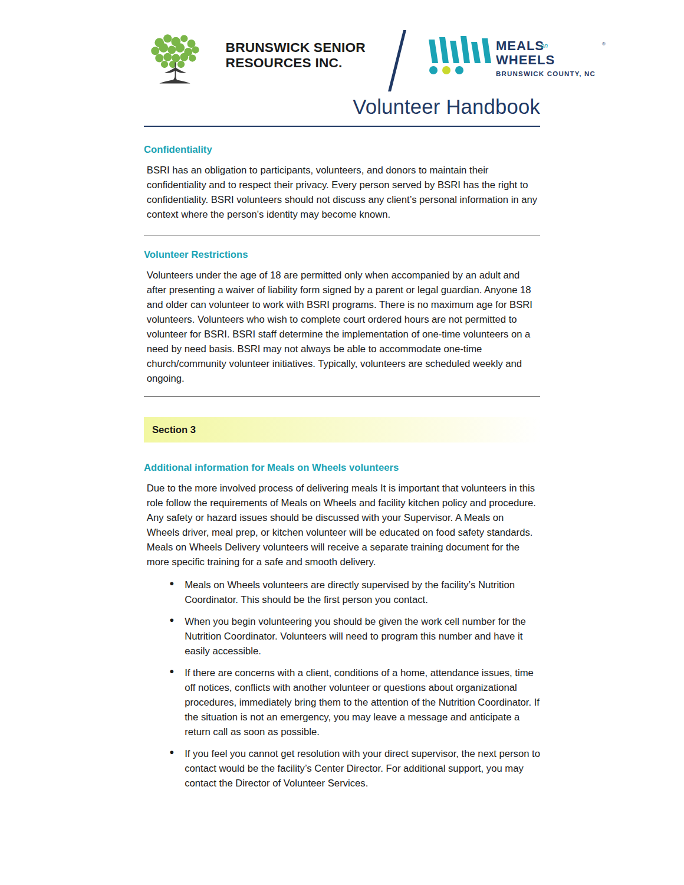BRUNSWICK SENIOR
RESOURCES INC.
MEALS WHEELS on BRUNSWICK COUNTY, NC ®
Volunteer Handbook
Confidentiality
BSRI has an obligation to participants, volunteers, and donors to maintain their confidentiality and to respect their privacy. Every person served by BSRI has the right to confidentiality. BSRI volunteers should not discuss any client’s personal information in any context where the person's identity may become known.
Volunteer Restrictions
Volunteers under the age of 18 are permitted only when accompanied by an adult and after presenting a waiver of liability form signed by a parent or legal guardian. Anyone 18 and older can volunteer to work with BSRI programs. There is no maximum age for BSRI volunteers. Volunteers who wish to complete court ordered hours are not permitted to volunteer for BSRI. BSRI staff determine the implementation of one-time volunteers on a need by need basis. BSRI may not always be able to accommodate one-time church/community volunteer initiatives. Typically, volunteers are scheduled weekly and ongoing.
Section 3
Additional information for Meals on Wheels volunteers
Due to the more involved process of delivering meals It is important that volunteers in this role follow the requirements of Meals on Wheels and facility kitchen policy and procedure. Any safety or hazard issues should be discussed with your Supervisor. A Meals on Wheels driver, meal prep, or kitchen volunteer will be educated on food safety standards. Meals on Wheels Delivery volunteers will receive a separate training document for the more specific training for a safe and smooth delivery.
Meals on Wheels volunteers are directly supervised by the facility’s Nutrition Coordinator. This should be the first person you contact.
When you begin volunteering you should be given the work cell number for the Nutrition Coordinator. Volunteers will need to program this number and have it easily accessible.
If there are concerns with a client, conditions of a home, attendance issues, time off notices, conflicts with another volunteer or questions about organizational procedures, immediately bring them to the attention of the Nutrition Coordinator. If the situation is not an emergency, you may leave a message and anticipate a return call as soon as possible.
If you feel you cannot get resolution with your direct supervisor, the next person to contact would be the facility’s Center Director. For additional support, you may contact the Director of Volunteer Services.